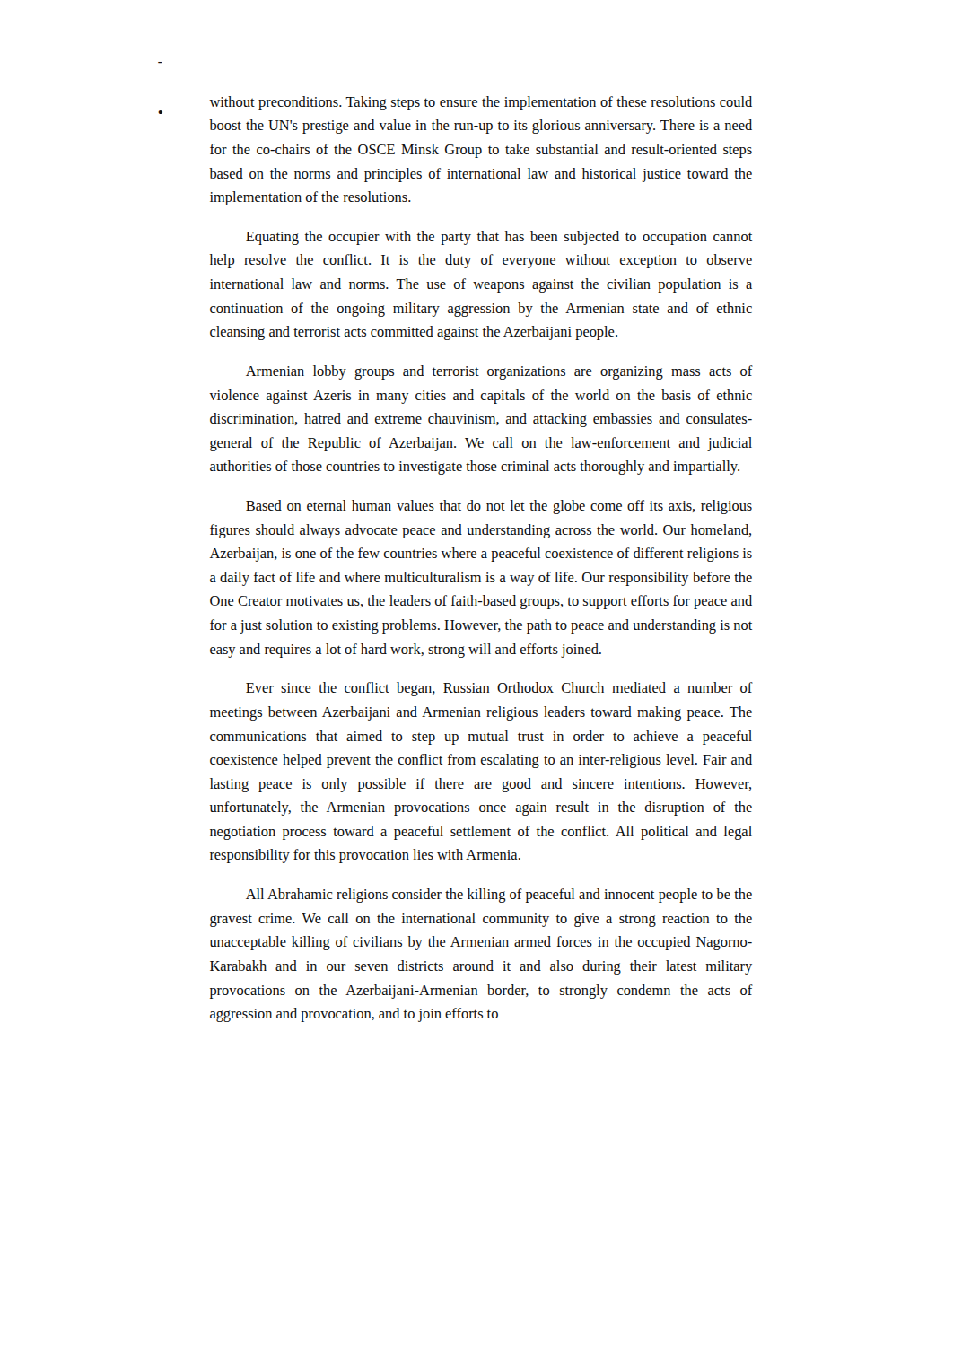- •
without preconditions. Taking steps to ensure the implementation of these resolutions could boost the UN's prestige and value in the run-up to its glorious anniversary. There is a need for the co-chairs of the OSCE Minsk Group to take substantial and result-oriented steps based on the norms and principles of international law and historical justice toward the implementation of the resolutions.
Equating the occupier with the party that has been subjected to occupation cannot help resolve the conflict. It is the duty of everyone without exception to observe international law and norms. The use of weapons against the civilian population is a continuation of the ongoing military aggression by the Armenian state and of ethnic cleansing and terrorist acts committed against the Azerbaijani people.
Armenian lobby groups and terrorist organizations are organizing mass acts of violence against Azeris in many cities and capitals of the world on the basis of ethnic discrimination, hatred and extreme chauvinism, and attacking embassies and consulates-general of the Republic of Azerbaijan. We call on the law-enforcement and judicial authorities of those countries to investigate those criminal acts thoroughly and impartially.
Based on eternal human values that do not let the globe come off its axis, religious figures should always advocate peace and understanding across the world. Our homeland, Azerbaijan, is one of the few countries where a peaceful coexistence of different religions is a daily fact of life and where multiculturalism is a way of life. Our responsibility before the One Creator motivates us, the leaders of faith-based groups, to support efforts for peace and for a just solution to existing problems. However, the path to peace and understanding is not easy and requires a lot of hard work, strong will and efforts joined.
Ever since the conflict began, Russian Orthodox Church mediated a number of meetings between Azerbaijani and Armenian religious leaders toward making peace. The communications that aimed to step up mutual trust in order to achieve a peaceful coexistence helped prevent the conflict from escalating to an inter-religious level. Fair and lasting peace is only possible if there are good and sincere intentions. However, unfortunately, the Armenian provocations once again result in the disruption of the negotiation process toward a peaceful settlement of the conflict. All political and legal responsibility for this provocation lies with Armenia.
All Abrahamic religions consider the killing of peaceful and innocent people to be the gravest crime. We call on the international community to give a strong reaction to the unacceptable killing of civilians by the Armenian armed forces in the occupied Nagorno-Karabakh and in our seven districts around it and also during their latest military provocations on the Azerbaijani-Armenian border, to strongly condemn the acts of aggression and provocation, and to join efforts to